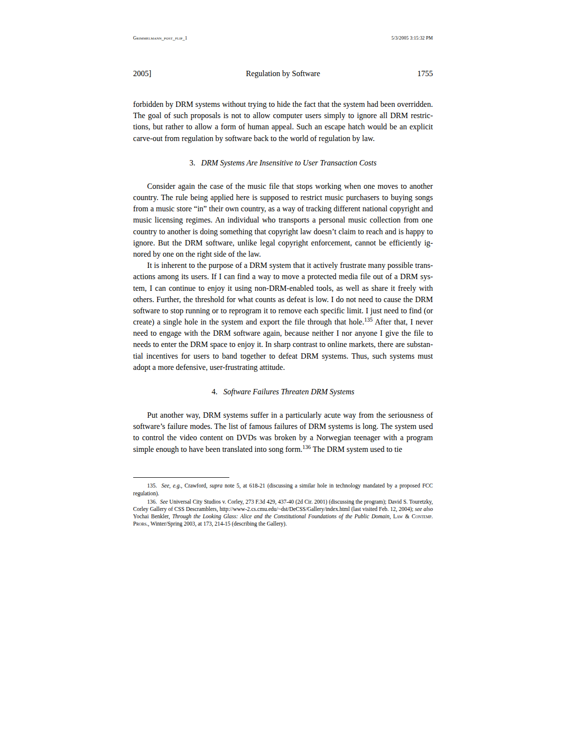Grimmelmann_post_flip_1
5/3/2005 3:15:32 PM
2005]
Regulation by Software
1755
forbidden by DRM systems without trying to hide the fact that the system had been overridden. The goal of such proposals is not to allow computer users simply to ignore all DRM restrictions, but rather to allow a form of human appeal. Such an escape hatch would be an explicit carve-out from regulation by software back to the world of regulation by law.
3. DRM Systems Are Insensitive to User Transaction Costs
Consider again the case of the music file that stops working when one moves to another country. The rule being applied here is supposed to restrict music purchasers to buying songs from a music store “in” their own country, as a way of tracking different national copyright and music licensing regimes. An individual who transports a personal music collection from one country to another is doing something that copyright law doesn’t claim to reach and is happy to ignore. But the DRM software, unlike legal copyright enforcement, cannot be efficiently ignored by one on the right side of the law.
It is inherent to the purpose of a DRM system that it actively frustrate many possible transactions among its users. If I can find a way to move a protected media file out of a DRM system, I can continue to enjoy it using non-DRM-enabled tools, as well as share it freely with others. Further, the threshold for what counts as defeat is low. I do not need to cause the DRM software to stop running or to reprogram it to remove each specific limit. I just need to find (or create) a single hole in the system and export the file through that hole.135 After that, I never need to engage with the DRM software again, because neither I nor anyone I give the file to needs to enter the DRM space to enjoy it. In sharp contrast to online markets, there are substantial incentives for users to band together to defeat DRM systems. Thus, such systems must adopt a more defensive, user-frustrating attitude.
4. Software Failures Threaten DRM Systems
Put another way, DRM systems suffer in a particularly acute way from the seriousness of software’s failure modes. The list of famous failures of DRM systems is long. The system used to control the video content on DVDs was broken by a Norwegian teenager with a program simple enough to have been translated into song form.136 The DRM system used to tie
135. See, e.g., Crawford, supra note 5, at 618-21 (discussing a similar hole in technology mandated by a proposed FCC regulation).
136. See Universal City Studios v. Corley, 273 F.3d 429, 437-40 (2d Cir. 2001) (discussing the program); David S. Touretzky, Corley Gallery of CSS Descramblers, http://www-2.cs.cmu.edu/~dst/DeCSS/Gallery/index.html (last visited Feb. 12, 2004); see also Yochai Benkler, Through the Looking Glass: Alice and the Constitutional Foundations of the Public Domain, Law & Contemp. Probs., Winter/Spring 2003, at 173, 214-15 (describing the Gallery).